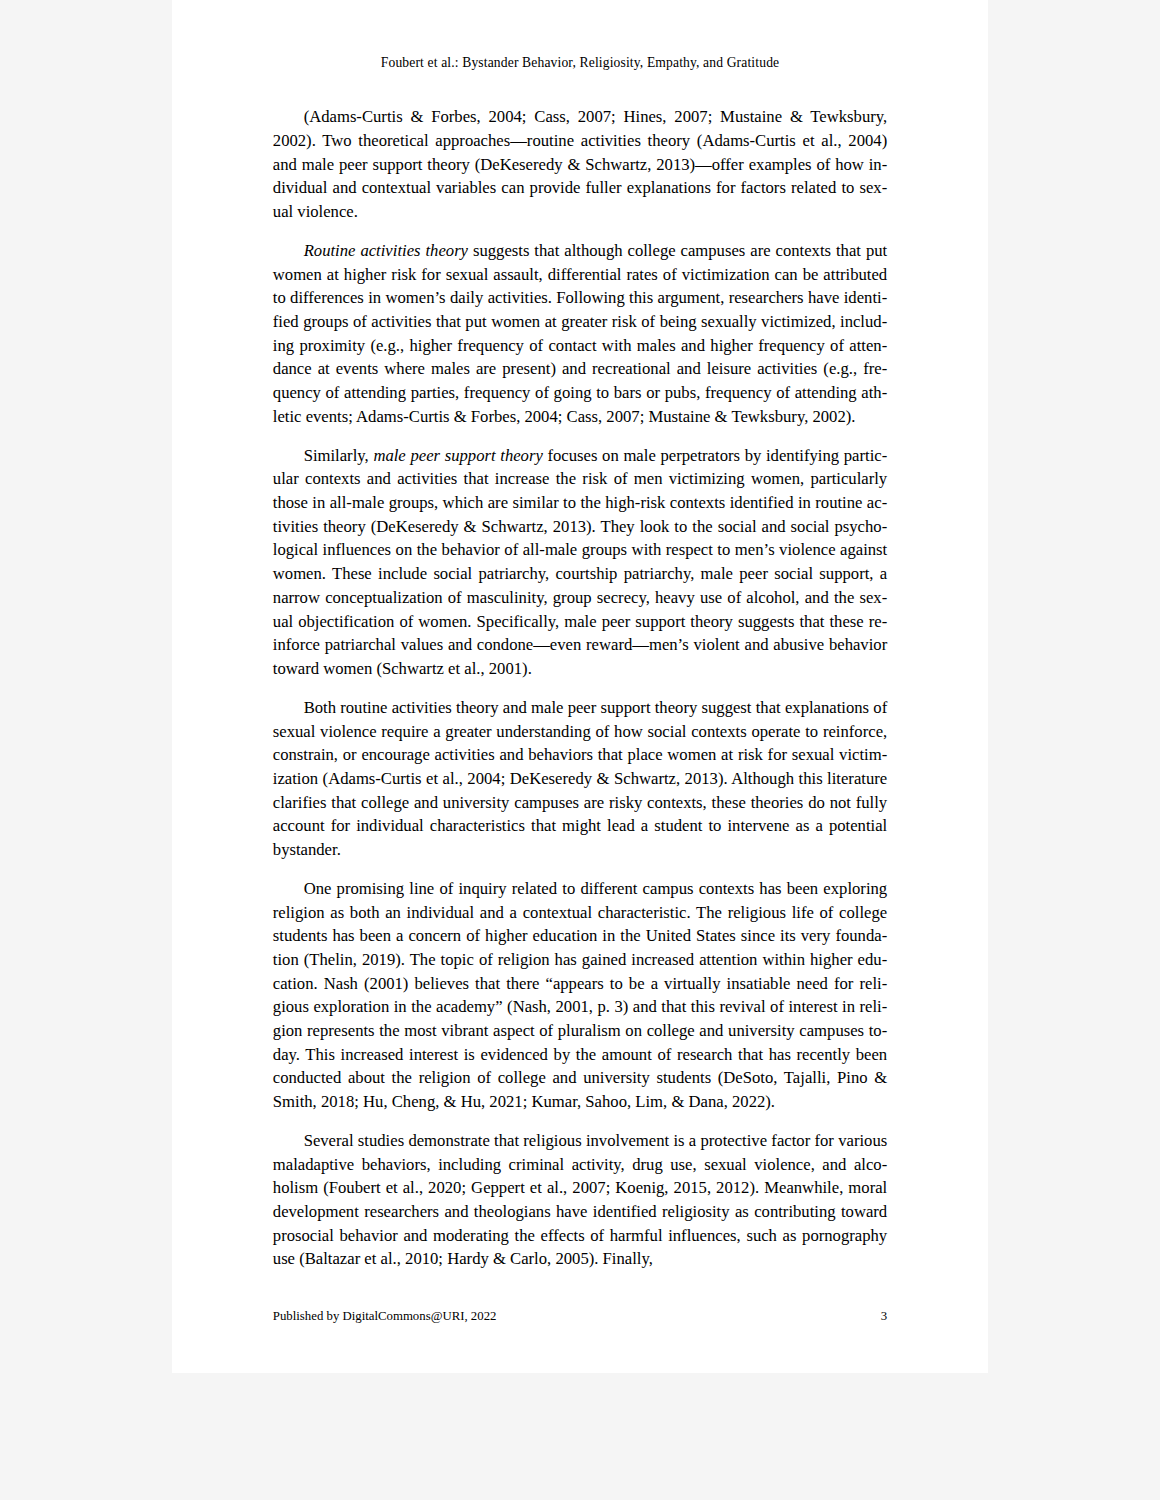Foubert et al.: Bystander Behavior, Religiosity, Empathy, and Gratitude
(Adams-Curtis & Forbes, 2004; Cass, 2007; Hines, 2007; Mustaine & Tewksbury, 2002). Two theoretical approaches—routine activities theory (Adams-Curtis et al., 2004) and male peer support theory (DeKeseredy & Schwartz, 2013)—offer examples of how individual and contextual variables can provide fuller explanations for factors related to sexual violence.
Routine activities theory suggests that although college campuses are contexts that put women at higher risk for sexual assault, differential rates of victimization can be attributed to differences in women’s daily activities. Following this argument, researchers have identified groups of activities that put women at greater risk of being sexually victimized, including proximity (e.g., higher frequency of contact with males and higher frequency of attendance at events where males are present) and recreational and leisure activities (e.g., frequency of attending parties, frequency of going to bars or pubs, frequency of attending athletic events; Adams-Curtis & Forbes, 2004; Cass, 2007; Mustaine & Tewksbury, 2002).
Similarly, male peer support theory focuses on male perpetrators by identifying particular contexts and activities that increase the risk of men victimizing women, particularly those in all-male groups, which are similar to the high-risk contexts identified in routine activities theory (DeKeseredy & Schwartz, 2013). They look to the social and social psychological influences on the behavior of all-male groups with respect to men’s violence against women. These include social patriarchy, courtship patriarchy, male peer social support, a narrow conceptualization of masculinity, group secrecy, heavy use of alcohol, and the sexual objectification of women. Specifically, male peer support theory suggests that these reinforce patriarchal values and condone—even reward—men’s violent and abusive behavior toward women (Schwartz et al., 2001).
Both routine activities theory and male peer support theory suggest that explanations of sexual violence require a greater understanding of how social contexts operate to reinforce, constrain, or encourage activities and behaviors that place women at risk for sexual victimization (Adams-Curtis et al., 2004; DeKeseredy & Schwartz, 2013). Although this literature clarifies that college and university campuses are risky contexts, these theories do not fully account for individual characteristics that might lead a student to intervene as a potential bystander.
One promising line of inquiry related to different campus contexts has been exploring religion as both an individual and a contextual characteristic. The religious life of college students has been a concern of higher education in the United States since its very foundation (Thelin, 2019). The topic of religion has gained increased attention within higher education. Nash (2001) believes that there “appears to be a virtually insatiable need for religious exploration in the academy” (Nash, 2001, p. 3) and that this revival of interest in religion represents the most vibrant aspect of pluralism on college and university campuses today. This increased interest is evidenced by the amount of research that has recently been conducted about the religion of college and university students (DeSoto, Tajalli, Pino & Smith, 2018; Hu, Cheng, & Hu, 2021; Kumar, Sahoo, Lim, & Dana, 2022).
Several studies demonstrate that religious involvement is a protective factor for various maladaptive behaviors, including criminal activity, drug use, sexual violence, and alcoholism (Foubert et al., 2020; Geppert et al., 2007; Koenig, 2015, 2012). Meanwhile, moral development researchers and theologians have identified religiosity as contributing toward prosocial behavior and moderating the effects of harmful influences, such as pornography use (Baltazar et al., 2010; Hardy & Carlo, 2005). Finally,
Published by DigitalCommons@URI, 2022 3